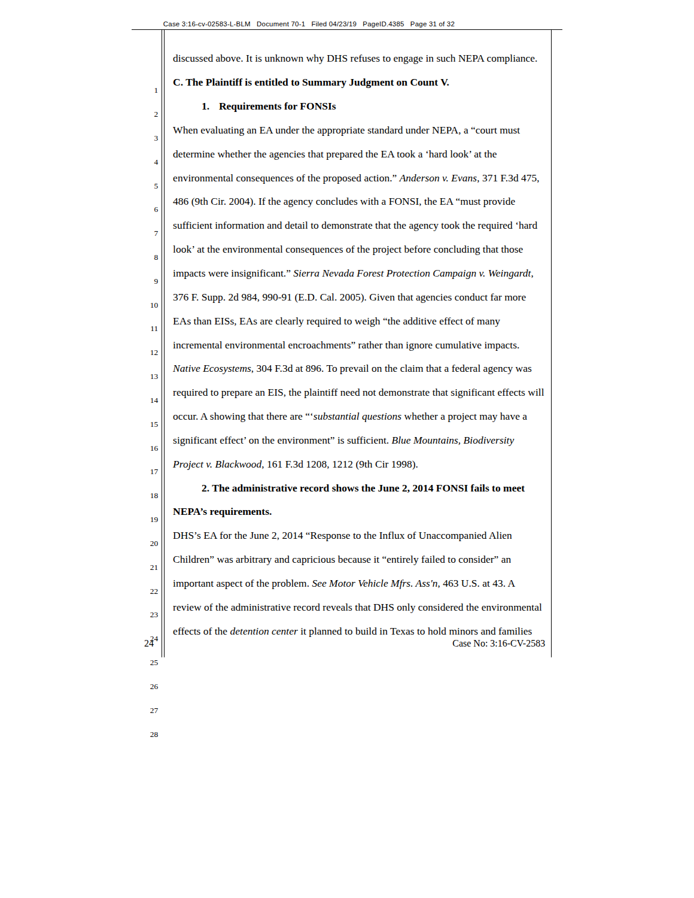Case 3:16-cv-02583-L-BLM Document 70-1 Filed 04/23/19 PageID.4385 Page 31 of 32
1
2
3
4
5
6
7
8
9
10
11
12
13
14
15
16
17
18
19
20
21
22
23
24
25
26
27
28
discussed above. It is unknown why DHS refuses to engage in such NEPA compliance.
C. The Plaintiff is entitled to Summary Judgment on Count V.
1. Requirements for FONSIs
When evaluating an EA under the appropriate standard under NEPA, a “court must determine whether the agencies that prepared the EA took a ‘hard look’ at the environmental consequences of the proposed action.” Anderson v. Evans, 371 F.3d 475, 486 (9th Cir. 2004). If the agency concludes with a FONSI, the EA “must provide sufficient information and detail to demonstrate that the agency took the required ‘hard look’ at the environmental consequences of the project before concluding that those impacts were insignificant.” Sierra Nevada Forest Protection Campaign v. Weingardt, 376 F. Supp. 2d 984, 990-91 (E.D. Cal. 2005). Given that agencies conduct far more EAs than EISs, EAs are clearly required to weigh “the additive effect of many incremental environmental encroachments” rather than ignore cumulative impacts. Native Ecosystems, 304 F.3d at 896. To prevail on the claim that a federal agency was required to prepare an EIS, the plaintiff need not demonstrate that significant effects will occur. A showing that there are “‘substantial questions whether a project may have a significant effect’ on the environment” is sufficient. Blue Mountains, Biodiversity Project v. Blackwood, 161 F.3d 1208, 1212 (9th Cir 1998).
2. The administrative record shows the June 2, 2014 FONSI fails to meet
NEPA’s requirements.
DHS’s EA for the June 2, 2014 “Response to the Influx of Unaccompanied Alien Children” was arbitrary and capricious because it “entirely failed to consider” an important aspect of the problem. See Motor Vehicle Mfrs. Ass'n, 463 U.S. at 43. A review of the administrative record reveals that DHS only considered the environmental effects of the detention center it planned to build in Texas to hold minors and families
24 Case No: 3:16-CV-2583